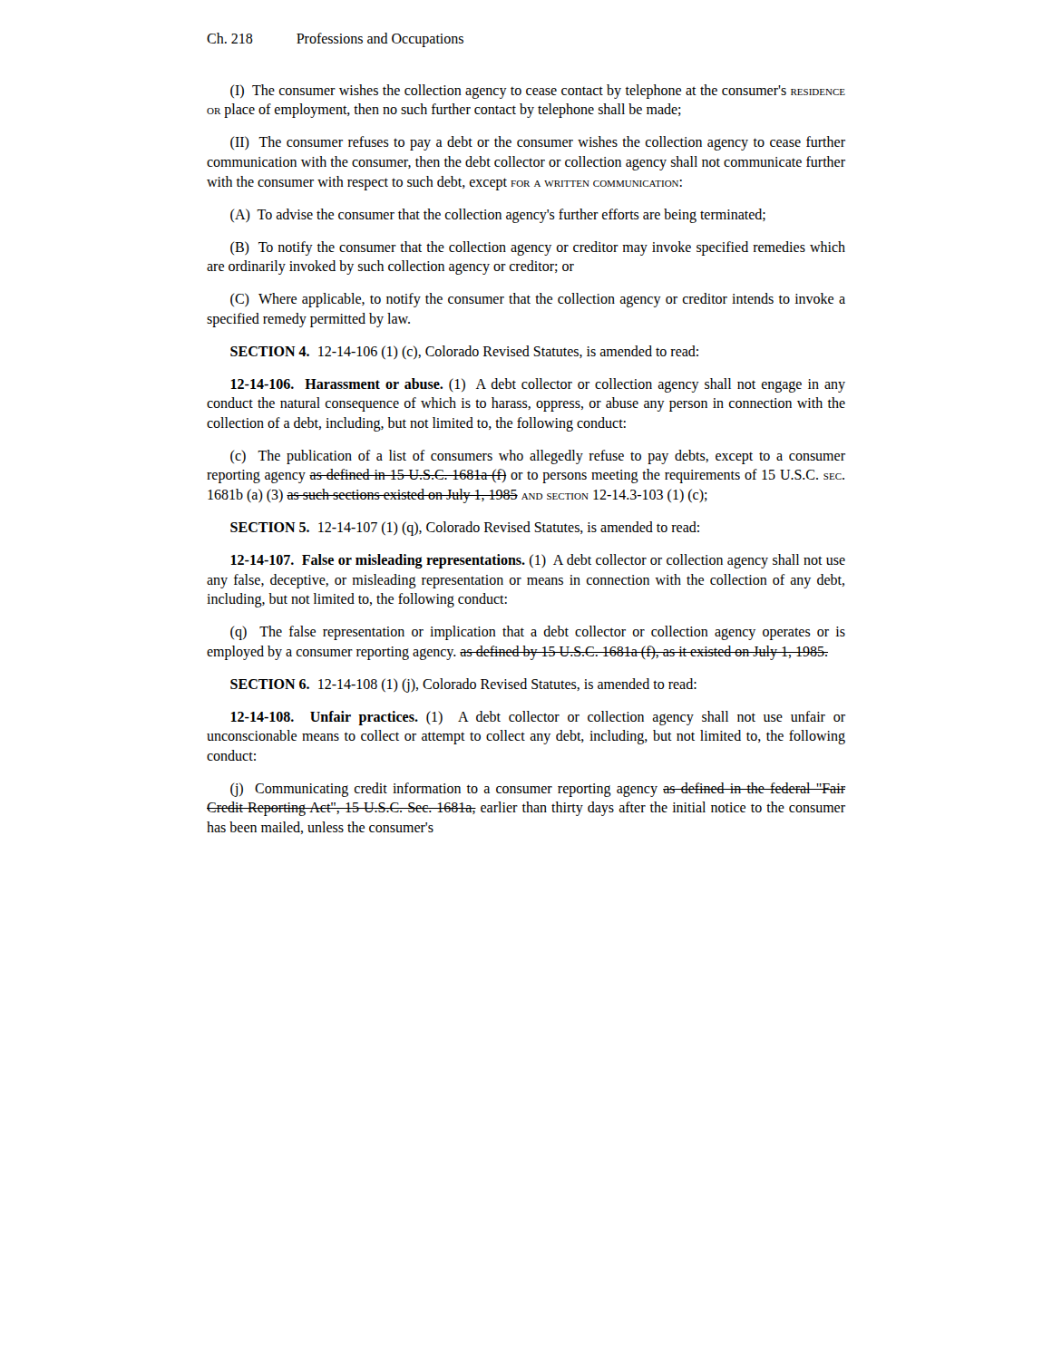Ch. 218 Professions and Occupations
(I) The consumer wishes the collection agency to cease contact by telephone at the consumer's residence or place of employment, then no such further contact by telephone shall be made;
(II) The consumer refuses to pay a debt or the consumer wishes the collection agency to cease further communication with the consumer, then the debt collector or collection agency shall not communicate further with the consumer with respect to such debt, except for a written communication:
(A) To advise the consumer that the collection agency's further efforts are being terminated;
(B) To notify the consumer that the collection agency or creditor may invoke specified remedies which are ordinarily invoked by such collection agency or creditor; or
(C) Where applicable, to notify the consumer that the collection agency or creditor intends to invoke a specified remedy permitted by law.
SECTION 4. 12-14-106 (1) (c), Colorado Revised Statutes, is amended to read:
12-14-106. Harassment or abuse. (1) A debt collector or collection agency shall not engage in any conduct the natural consequence of which is to harass, oppress, or abuse any person in connection with the collection of a debt, including, but not limited to, the following conduct:
(c) The publication of a list of consumers who allegedly refuse to pay debts, except to a consumer reporting agency as defined in 15 U.S.C. 1681a (f) or to persons meeting the requirements of 15 U.S.C. sec. 1681b (a) (3) as such sections existed on July 1, 1985 and section 12-14.3-103 (1) (c);
SECTION 5. 12-14-107 (1) (q), Colorado Revised Statutes, is amended to read:
12-14-107. False or misleading representations. (1) A debt collector or collection agency shall not use any false, deceptive, or misleading representation or means in connection with the collection of any debt, including, but not limited to, the following conduct:
(q) The false representation or implication that a debt collector or collection agency operates or is employed by a consumer reporting agency. as defined by 15 U.S.C. 1681a (f), as it existed on July 1, 1985.
SECTION 6. 12-14-108 (1) (j), Colorado Revised Statutes, is amended to read:
12-14-108. Unfair practices. (1) A debt collector or collection agency shall not use unfair or unconscionable means to collect or attempt to collect any debt, including, but not limited to, the following conduct:
(j) Communicating credit information to a consumer reporting agency as defined in the federal "Fair Credit Reporting Act", 15 U.S.C. Sec. 1681a, earlier than thirty days after the initial notice to the consumer has been mailed, unless the consumer's